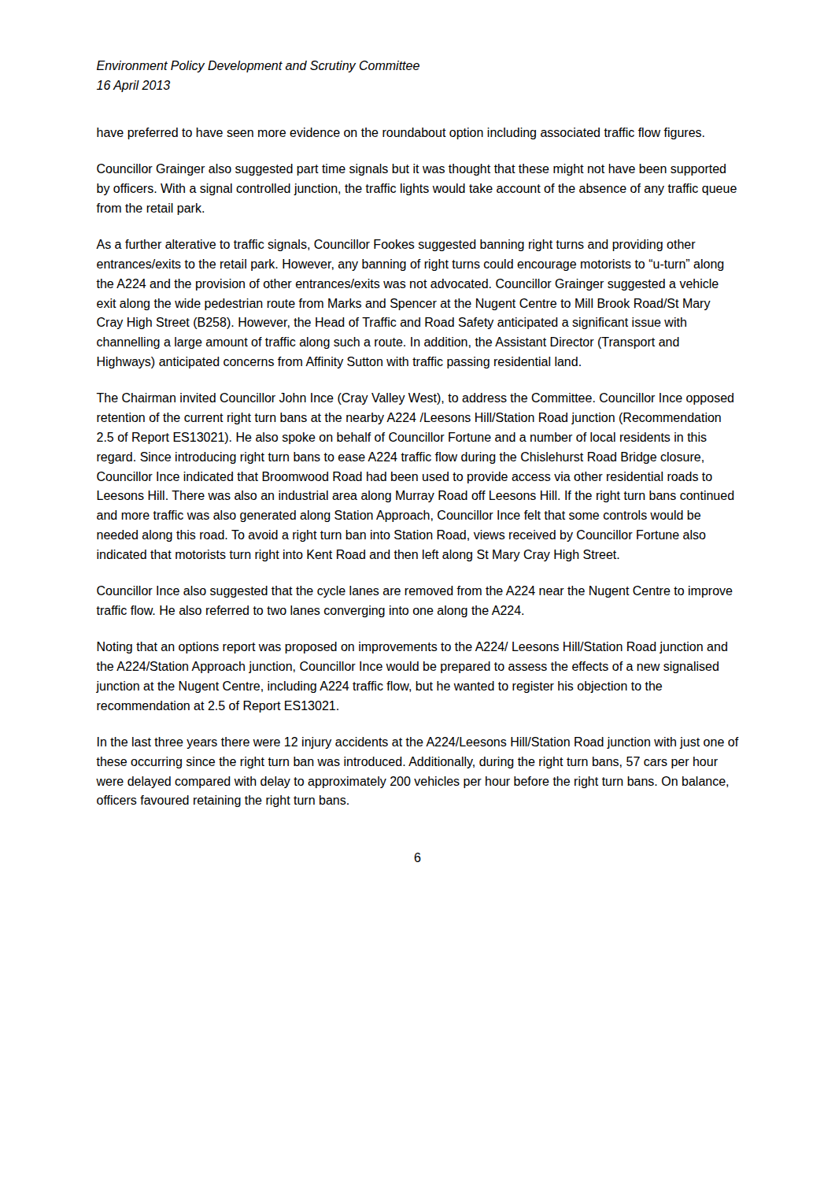Environment Policy Development and Scrutiny Committee
16 April 2013
have preferred to have seen more evidence on the roundabout option including associated traffic flow figures.
Councillor Grainger also suggested part time signals but it was thought that these might not have been supported by officers. With a signal controlled junction, the traffic lights would take account of the absence of any traffic queue from the retail park.
As a further alterative to traffic signals, Councillor Fookes suggested banning right turns and providing other entrances/exits to the retail park. However, any banning of right turns could encourage motorists to “u-turn” along the A224 and the provision of other entrances/exits was not advocated. Councillor Grainger suggested a vehicle exit along the wide pedestrian route from Marks and Spencer at the Nugent Centre to Mill Brook Road/St Mary Cray High Street (B258). However, the Head of Traffic and Road Safety anticipated a significant issue with channelling a large amount of traffic along such a route. In addition, the Assistant Director (Transport and Highways) anticipated concerns from Affinity Sutton with traffic passing residential land.
The Chairman invited Councillor John Ince (Cray Valley West), to address the Committee. Councillor Ince opposed retention of the current right turn bans at the nearby A224 /Leesons Hill/Station Road junction (Recommendation 2.5 of Report ES13021). He also spoke on behalf of Councillor Fortune and a number of local residents in this regard. Since introducing right turn bans to ease A224 traffic flow during the Chislehurst Road Bridge closure, Councillor Ince indicated that Broomwood Road had been used to provide access via other residential roads to Leesons Hill. There was also an industrial area along Murray Road off Leesons Hill. If the right turn bans continued and more traffic was also generated along Station Approach, Councillor Ince felt that some controls would be needed along this road. To avoid a right turn ban into Station Road, views received by Councillor Fortune also indicated that motorists turn right into Kent Road and then left along St Mary Cray High Street.
Councillor Ince also suggested that the cycle lanes are removed from the A224 near the Nugent Centre to improve traffic flow. He also referred to two lanes converging into one along the A224.
Noting that an options report was proposed on improvements to the A224/ Leesons Hill/Station Road junction and the A224/Station Approach junction, Councillor Ince would be prepared to assess the effects of a new signalised junction at the Nugent Centre, including A224 traffic flow, but he wanted to register his objection to the recommendation at 2.5 of Report ES13021.
In the last three years there were 12 injury accidents at the A224/Leesons Hill/Station Road junction with just one of these occurring since the right turn ban was introduced. Additionally, during the right turn bans, 57 cars per hour were delayed compared with delay to approximately 200 vehicles per hour before the right turn bans. On balance, officers favoured retaining the right turn bans.
6